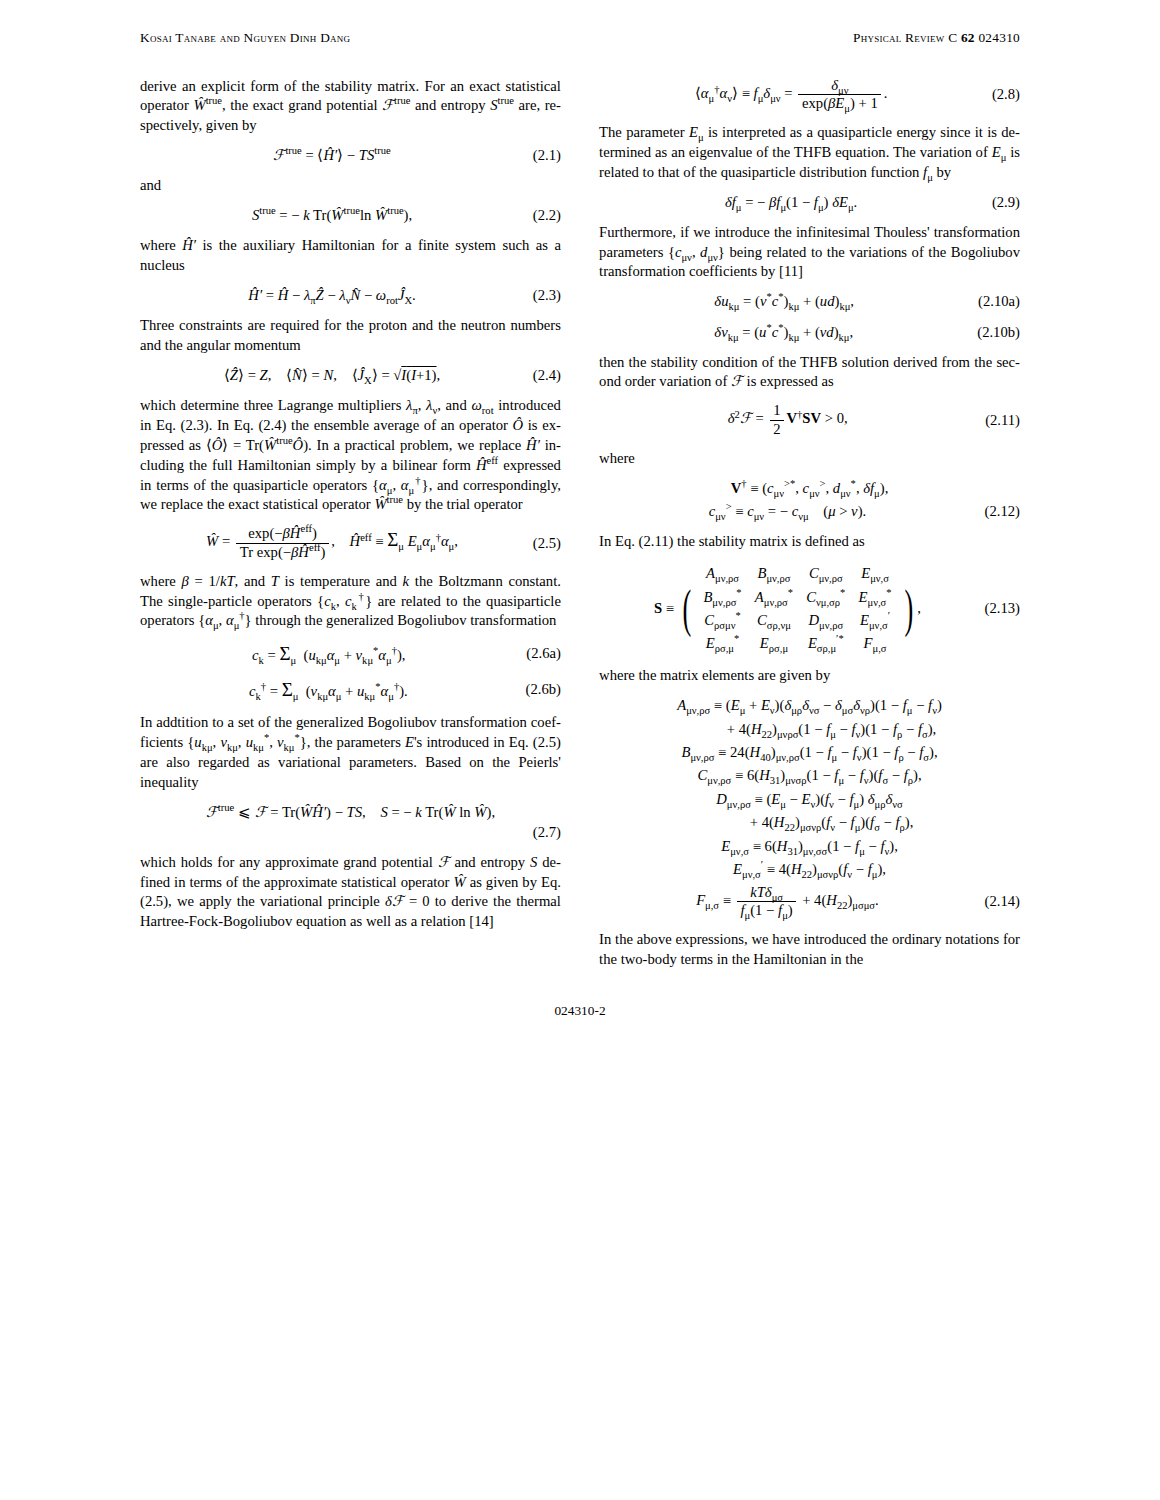Kosai Tanabe and Nguyen Dinh Dang
Physical Review C 62 024310
derive an explicit form of the stability matrix. For an exact statistical operator Ŵtrue, the exact grand potential ℱtrue and entropy Strue are, respectively, given by
ℱtrue = ⟨Ĥ′⟩ − TStrue
(2.1)
and
Strue = − k Tr(Ŵtrueln Ŵtrue),
(2.2)
where Ĥ′ is the auxiliary Hamiltonian for a finite system such as a nucleus
Ĥ′ = Ĥ − λπẐ − λνN̂ − ωrotĴX.
(2.3)
Three constraints are required for the proton and the neutron numbers and the angular momentum
⟨Ẑ⟩ = Z, ⟨N̂⟩ = N, ⟨ĴX⟩ = √I(I+1),
(2.4)
which determine three Lagrange multipliers λπ, λν, and ωrot introduced in Eq. (2.3). In Eq. (2.4) the ensemble average of an operator Ô is expressed as ⟨Ô⟩ = Tr(ŴtrueÔ). In a practical problem, we replace Ĥ′ including the full Hamiltonian simply by a bilinear form Ĥeff expressed in terms of the quasiparticle operators {αμ, αμ†}, and correspondingly, we replace the exact statistical operator Ŵtrue by the trial operator
Ŵ = exp(−βĤeff) Tr exp(−βĤeff), Ĥeff ≡ Σμ Eμαμ†αμ,
(2.5)
where β = 1/kT, and T is temperature and k the Boltzmann constant. The single-particle operators {ck, ck†} are related to the quasiparticle operators {αμ, αμ†} through the generalized Bogoliubov transformation
ck = Σμ (ukμαμ + vkμ*αμ†),
(2.6a)
ck† = Σμ (vkμαμ + ukμ*αμ†).
(2.6b)
In addtition to a set of the generalized Bogoliubov transformation coefficients {ukμ, vkμ, ukμ*, vkμ*}, the parameters E's introduced in Eq. (2.5) are also regarded as variational parameters. Based on the Peierls' inequality
ℱtrue ⩽ ℱ = Tr(ŴĤ′) − TS, S = − k Tr(Ŵ ln Ŵ),
(2.7)
which holds for any approximate grand potential ℱ and entropy S defined in terms of the approximate statistical operator Ŵ as given by Eq. (2.5), we apply the variational principle δℱ = 0 to derive the thermal Hartree-Fock-Bogoliubov equation as well as a relation [14]
⟨αμ†αν⟩ ≡ fμδμν = δμν exp(βEμ) + 1.
(2.8)
The parameter Eμ is interpreted as a quasiparticle energy since it is determined as an eigenvalue of the THFB equation. The variation of Eμ is related to that of the quasiparticle distribution function fμ by
δfμ = − βfμ(1 − fμ) δEμ.
(2.9)
Furthermore, if we introduce the infinitesimal Thouless' transformation parameters {cμν, dμν} being related to the variations of the Bogoliubov transformation coefficients by [11]
δukμ = (v*c*)kμ + (ud)kμ,
(2.10a)
δvkμ = (u*c*)kμ + (vd)kμ,
(2.10b)
then the stability condition of the THFB solution derived from the second order variation of ℱ is expressed as
δ2ℱ = 12 V†SV > 0,
(2.11)
where
V† ≡ (cμν>*, cμν>, dμν*, δfμ),
cμν> ≡ cμν = − cνμ (μ > ν).
(2.12)
In Eq. (2.11) the stability matrix is defined as
S ≡ (
| A μν,ρσ | B μν,ρσ | C μν,ρσ | E μν,σ |
| B μν,ρσ * | A μν,ρσ * | C νμ,σρ * | E μν,σ * |
| C ρσμν * | C σρ,νμ | D μν,ρσ | E μν,σ ′ |
| E ρσ,μ * | E ρσ,μ | E σρ,μ ′* | F μ,σ |
) ,
(2.13)
where the matrix elements are given by
Aμν,ρσ ≡ (Eμ + Eν)(δμρδνσ − δμσδνρ)(1 − fμ − fν)
+ 4(H22)μνρσ(1 − fμ − fν)(1 − fρ − fσ),
Bμν,ρσ ≡ 24(H40)μν,ρσ(1 − fμ − fν)(1 − fρ − fσ),
Cμν,ρσ ≡ 6(H31)μνσρ(1 − fμ − fν)(fσ − fρ),
Dμν,ρσ ≡ (Eμ − Eν)(fν − fμ) δμρδνσ
+ 4(H22)μσνρ(fν − fμ)(fσ − fρ),
Eμν,σ ≡ 6(H31)μν,σσ(1 − fμ − fν),
Eμν,σ′ ≡ 4(H22)μσνρ(fν − fμ),
Fμ,σ ≡ kTδμσ fμ(1 − fμ) + 4(H22)μσμσ.
(2.14)
In the above expressions, we have introduced the ordinary notations for the two-body terms in the Hamiltonian in the
024310-2